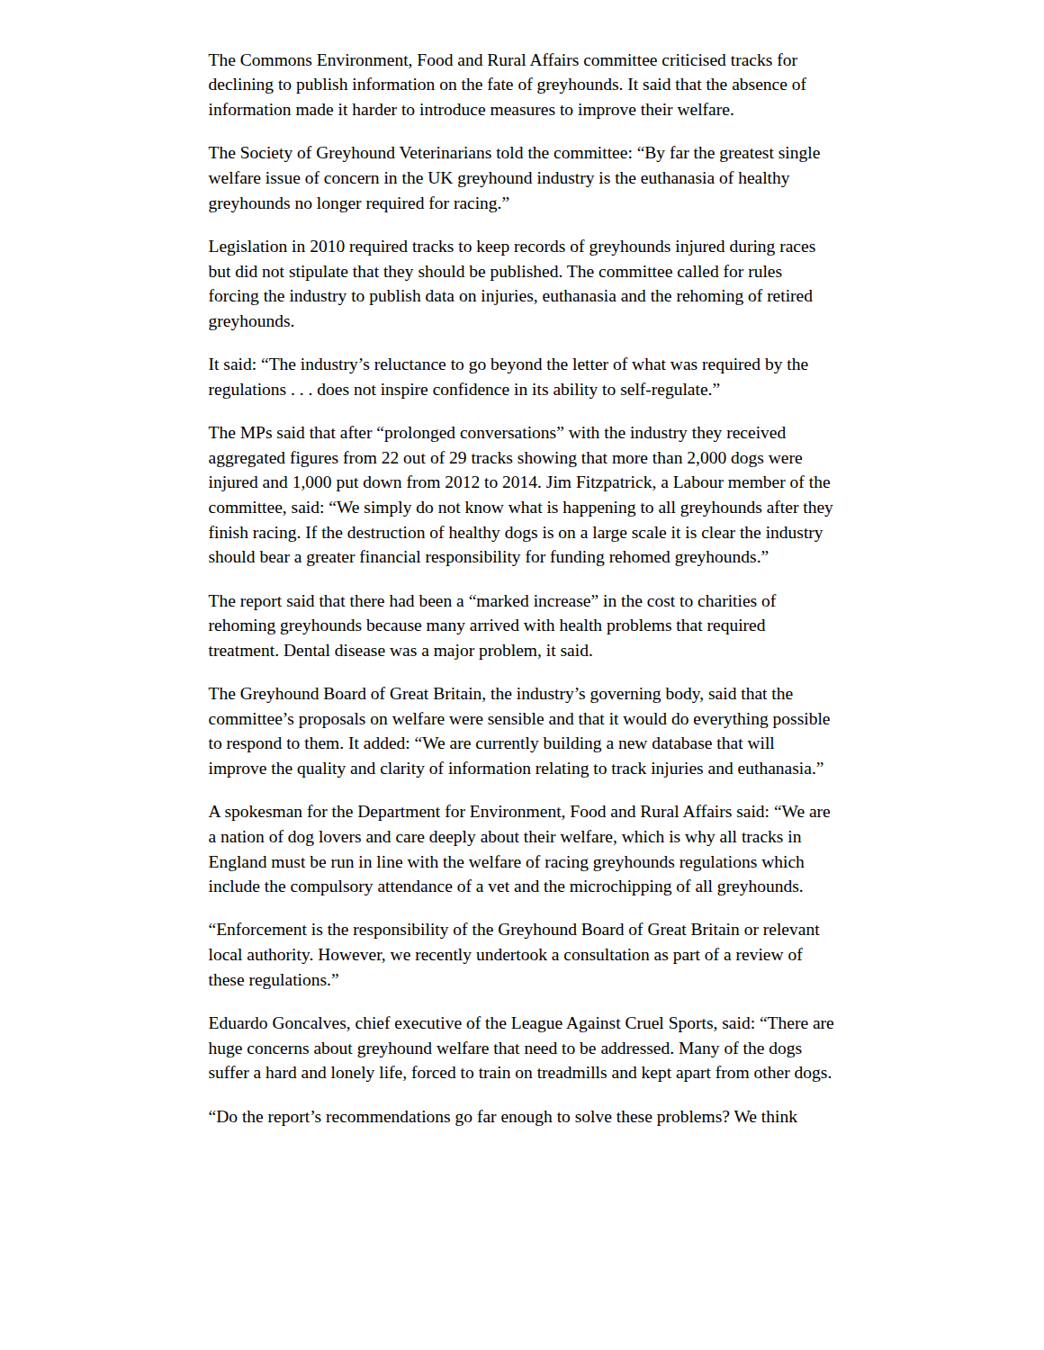The Commons Environment, Food and Rural Affairs committee criticised tracks for declining to publish information on the fate of greyhounds. It said that the absence of information made it harder to introduce measures to improve their welfare.
The Society of Greyhound Veterinarians told the committee: “By far the greatest single welfare issue of concern in the UK greyhound industry is the euthanasia of healthy greyhounds no longer required for racing.”
Legislation in 2010 required tracks to keep records of greyhounds injured during races but did not stipulate that they should be published. The committee called for rules forcing the industry to publish data on injuries, euthanasia and the rehoming of retired greyhounds.
It said: “The industry’s reluctance to go beyond the letter of what was required by the regulations . . . does not inspire confidence in its ability to self-regulate.”
The MPs said that after “prolonged conversations” with the industry they received aggregated figures from 22 out of 29 tracks showing that more than 2,000 dogs were injured and 1,000 put down from 2012 to 2014. Jim Fitzpatrick, a Labour member of the committee, said: “We simply do not know what is happening to all greyhounds after they finish racing. If the destruction of healthy dogs is on a large scale it is clear the industry should bear a greater financial responsibility for funding rehomed greyhounds.”
The report said that there had been a “marked increase” in the cost to charities of rehoming greyhounds because many arrived with health problems that required treatment. Dental disease was a major problem, it said.
The Greyhound Board of Great Britain, the industry’s governing body, said that the committee’s proposals on welfare were sensible and that it would do everything possible to respond to them. It added: “We are currently building a new database that will improve the quality and clarity of information relating to track injuries and euthanasia.”
A spokesman for the Department for Environment, Food and Rural Affairs said: “We are a nation of dog lovers and care deeply about their welfare, which is why all tracks in England must be run in line with the welfare of racing greyhounds regulations which include the compulsory attendance of a vet and the microchipping of all greyhounds.
“Enforcement is the responsibility of the Greyhound Board of Great Britain or relevant local authority. However, we recently undertook a consultation as part of a review of these regulations.”
Eduardo Goncalves, chief executive of the League Against Cruel Sports, said: “There are huge concerns about greyhound welfare that need to be addressed. Many of the dogs suffer a hard and lonely life, forced to train on treadmills and kept apart from other dogs.
“Do the report’s recommendations go far enough to solve these problems? We think